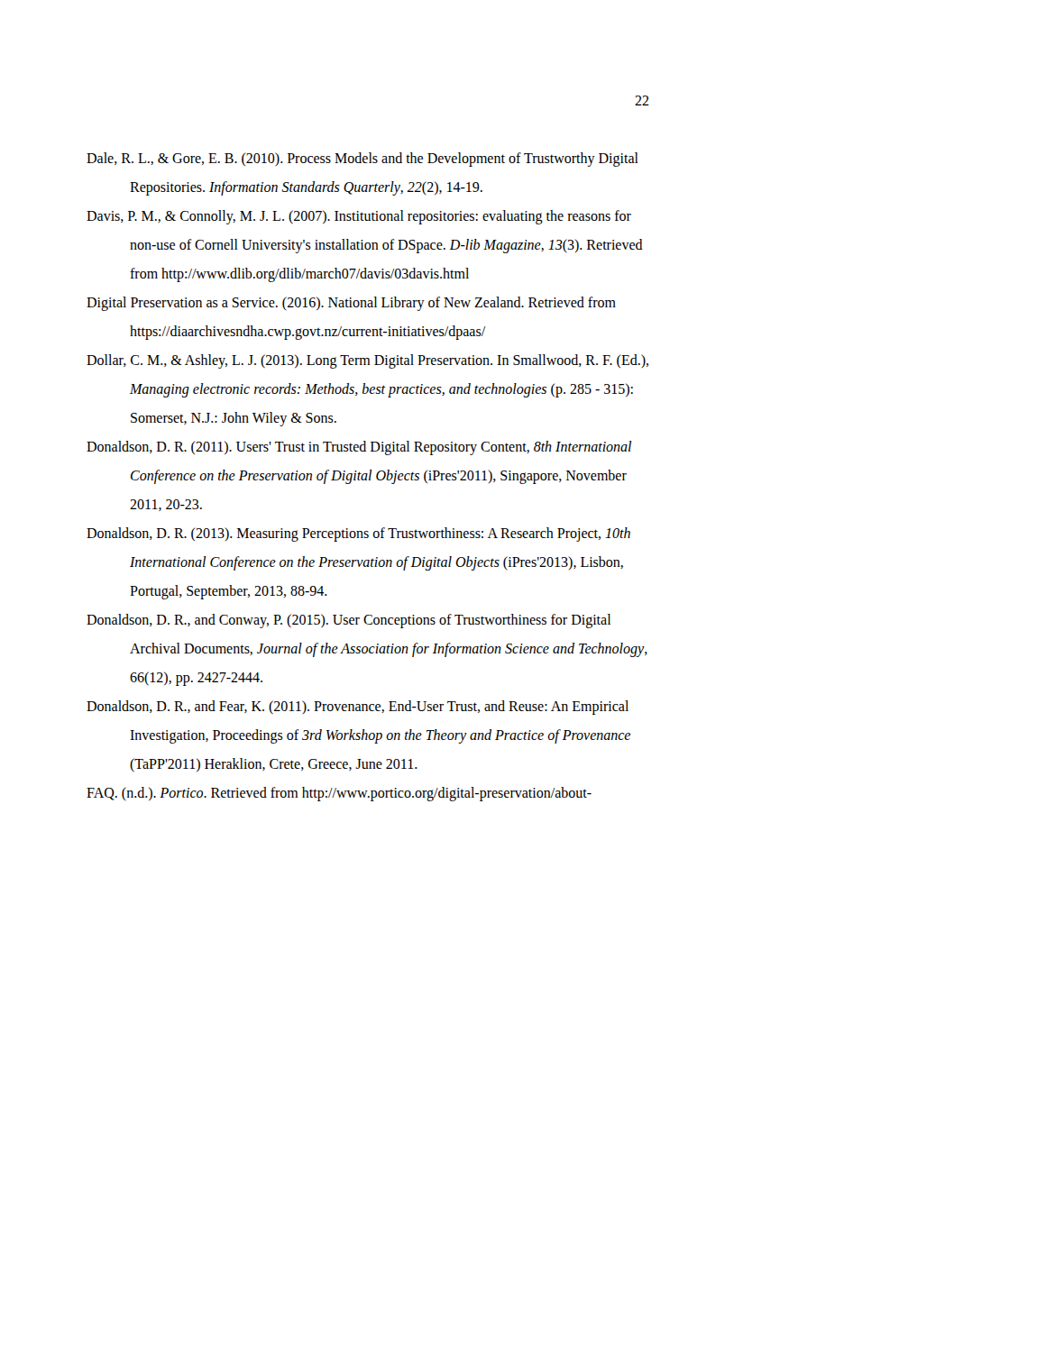22
Dale, R. L., & Gore, E. B. (2010). Process Models and the Development of Trustworthy Digital Repositories. Information Standards Quarterly, 22(2), 14-19.
Davis, P. M., & Connolly, M. J. L. (2007). Institutional repositories: evaluating the reasons for non-use of Cornell University's installation of DSpace. D-lib Magazine, 13(3). Retrieved from http://www.dlib.org/dlib/march07/davis/03davis.html
Digital Preservation as a Service. (2016). National Library of New Zealand. Retrieved from https://diaarchivesndha.cwp.govt.nz/current-initiatives/dpaas/
Dollar, C. M., & Ashley, L. J. (2013). Long Term Digital Preservation. In Smallwood, R. F. (Ed.), Managing electronic records: Methods, best practices, and technologies (p. 285 - 315): Somerset, N.J.: John Wiley & Sons.
Donaldson, D. R. (2011). Users' Trust in Trusted Digital Repository Content, 8th International Conference on the Preservation of Digital Objects (iPres'2011), Singapore, November 2011, 20-23.
Donaldson, D. R. (2013). Measuring Perceptions of Trustworthiness: A Research Project, 10th International Conference on the Preservation of Digital Objects (iPres'2013), Lisbon, Portugal, September, 2013, 88-94.
Donaldson, D. R., and Conway, P. (2015). User Conceptions of Trustworthiness for Digital Archival Documents, Journal of the Association for Information Science and Technology, 66(12), pp. 2427-2444.
Donaldson, D. R., and Fear, K. (2011). Provenance, End-User Trust, and Reuse: An Empirical Investigation, Proceedings of 3rd Workshop on the Theory and Practice of Provenance (TaPP'2011) Heraklion, Crete, Greece, June 2011.
FAQ. (n.d.). Portico. Retrieved from http://www.portico.org/digital-preservation/about-